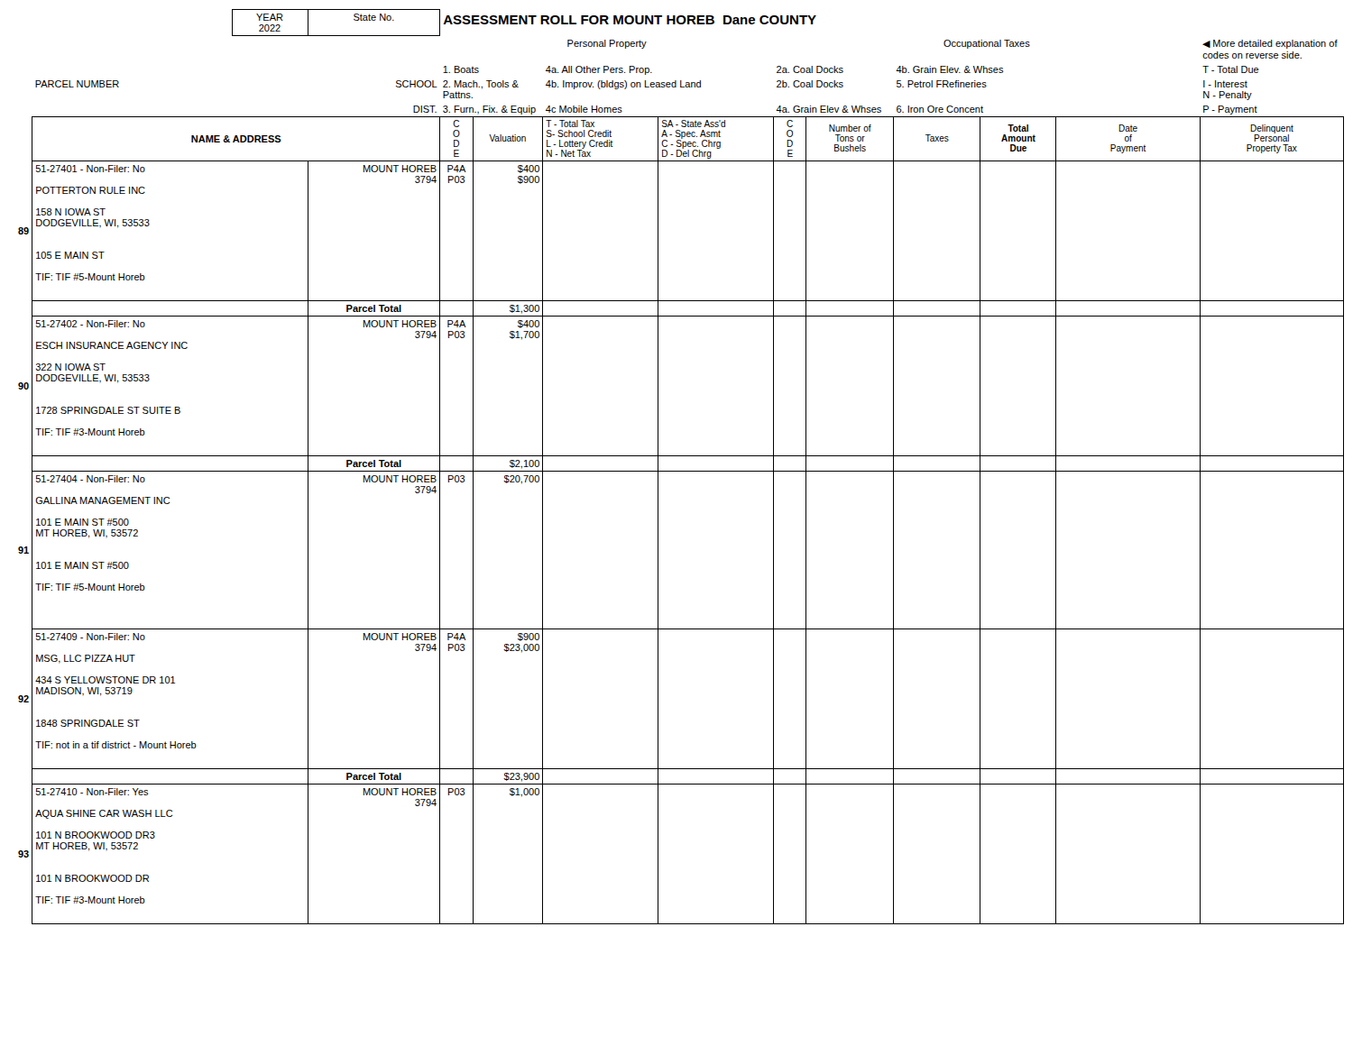| | | YEAR 2022 | State No. | ASSESSMENT ROLL FOR MOUNT HOREB Dane COUNTY |
| | | | Personal Property | Occupational Taxes | ◀ More detailed explanation of codes on reverse side. |
| | | | 1. Boats | 4a. All Other Pers. Prop. | 2a. Coal Docks | 4b. Grain Elev. & Whses | T - Total Due |
| | PARCEL NUMBER | SCHOOL | 2. Mach., Tools & Pattns. | 4b. Improv. (bldgs) on Leased Land | 2b. Coal Docks | 5. Petrol FRefineries | I - Interest N - Penalty |
| | | DIST. | 3. Furn., Fix. & Equip | 4c Mobile Homes | 4a. Grain Elev & Whses | 6. Iron Ore Concent | P - Payment |
| | NAME & ADDRESS | C O D E | Valuation | T - Total Tax S- School Credit L - Lottery Credit N - Net Tax | SA - State Ass'd A - Spec. Asmt C - Spec. Chrg D - Del Chrg | C O D E | Number of Tons or Bushels | Taxes | Total Amount Due | Date of Payment | Delinquent Personal Property Tax |
| 89 | 51-27401 - Non-Filer: No POTTERTON RULE INC 158 N IOWA ST DODGEVILLE, WI, 53533 105 E MAIN ST TIF: TIF #5-Mount Horeb | MOUNT HOREB 3794 | P4A P03 | $400 $900 | | | | | | | | |
| | | Parcel Total | | $1,300 | | | | | | | | |
| 90 | 51-27402 - Non-Filer: No ESCH INSURANCE AGENCY INC 322 N IOWA ST DODGEVILLE, WI, 53533 1728 SPRINGDALE ST SUITE B TIF: TIF #3-Mount Horeb | MOUNT HOREB 3794 | P4A P03 | $400 $1,700 | | | | | | | | |
| | | Parcel Total | | $2,100 | | | | | | | | |
| 91 | 51-27404 - Non-Filer: No GALLINA MANAGEMENT INC 101 E MAIN ST #500 MT HOREB, WI, 53572 101 E MAIN ST #500 TIF: TIF #5-Mount Horeb | MOUNT HOREB 3794 | P03 | $20,700 | | | | | | | | |
| 92 | 51-27409 - Non-Filer: No MSG, LLC PIZZA HUT 434 S YELLOWSTONE DR 101 MADISON, WI, 53719 1848 SPRINGDALE ST TIF: not in a tif district - Mount Horeb | MOUNT HOREB 3794 | P4A P03 | $900 $23,000 | | | | | | | | |
| | | Parcel Total | | $23,900 | | | | | | | | |
| 93 | 51-27410 - Non-Filer: Yes AQUA SHINE CAR WASH LLC 101 N BROOKWOOD DR3 MT HOREB, WI, 53572 101 N BROOKWOOD DR TIF: TIF #3-Mount Horeb | MOUNT HOREB 3794 | P03 | $1,000 | | | | | | | | |